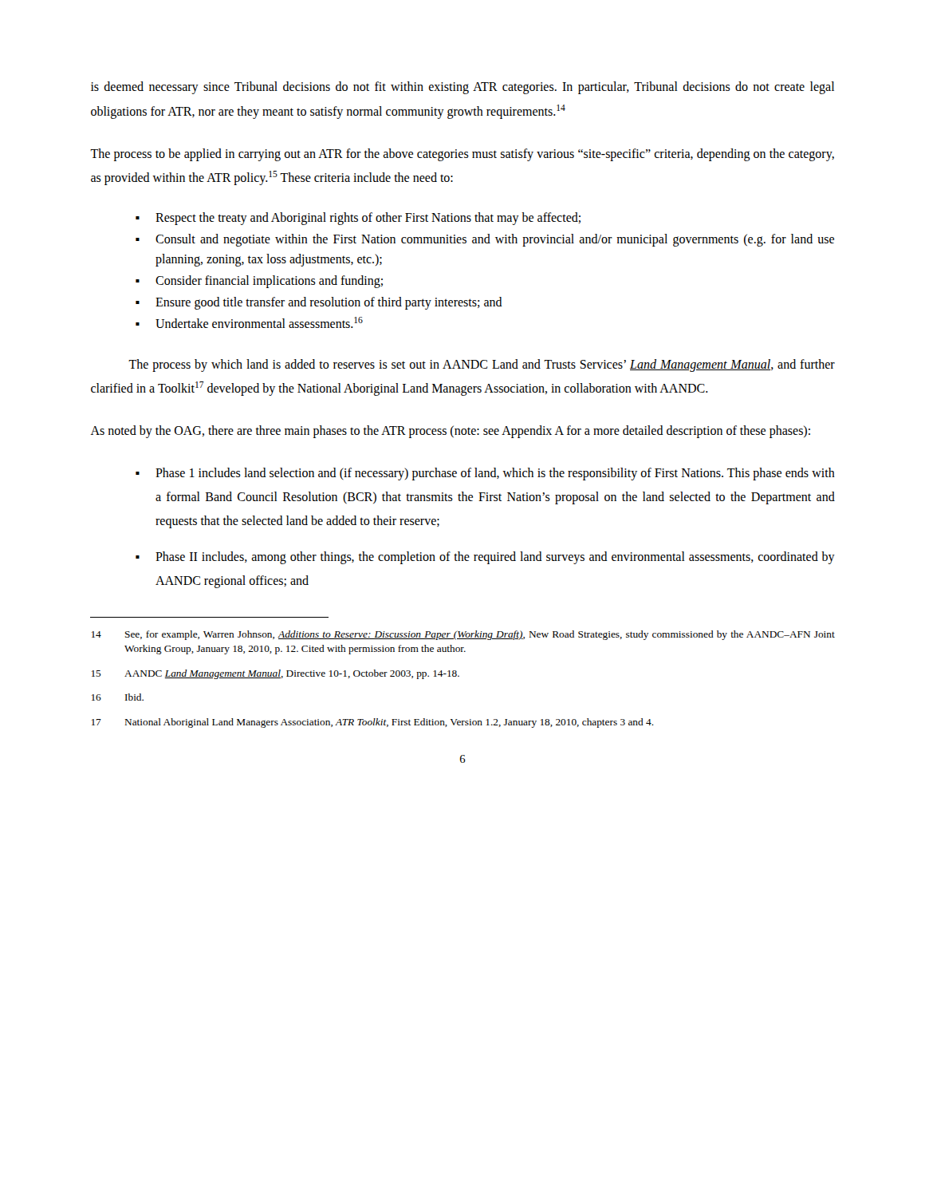is deemed necessary since Tribunal decisions do not fit within existing ATR categories. In particular, Tribunal decisions do not create legal obligations for ATR, nor are they meant to satisfy normal community growth requirements.14
The process to be applied in carrying out an ATR for the above categories must satisfy various “site-specific” criteria, depending on the category, as provided within the ATR policy.15 These criteria include the need to:
Respect the treaty and Aboriginal rights of other First Nations that may be affected;
Consult and negotiate within the First Nation communities and with provincial and/or municipal governments (e.g. for land use planning, zoning, tax loss adjustments, etc.);
Consider financial implications and funding;
Ensure good title transfer and resolution of third party interests; and
Undertake environmental assessments.16
The process by which land is added to reserves is set out in AANDC Land and Trusts Services’ Land Management Manual, and further clarified in a Toolkit17 developed by the National Aboriginal Land Managers Association, in collaboration with AANDC.
As noted by the OAG, there are three main phases to the ATR process (note: see Appendix A for a more detailed description of these phases):
Phase 1 includes land selection and (if necessary) purchase of land, which is the responsibility of First Nations. This phase ends with a formal Band Council Resolution (BCR) that transmits the First Nation’s proposal on the land selected to the Department and requests that the selected land be added to their reserve;
Phase II includes, among other things, the completion of the required land surveys and environmental assessments, coordinated by AANDC regional offices; and
14
See, for example, Warren Johnson, Additions to Reserve: Discussion Paper (Working Draft), New Road Strategies, study commissioned by the AANDC–AFN Joint Working Group, January 18, 2010, p. 12. Cited with permission from the author.
15
AANDC Land Management Manual, Directive 10-1, October 2003, pp. 14-18.
16
Ibid.
17
National Aboriginal Land Managers Association, ATR Toolkit, First Edition, Version 1.2, January 18, 2010, chapters 3 and 4.
6